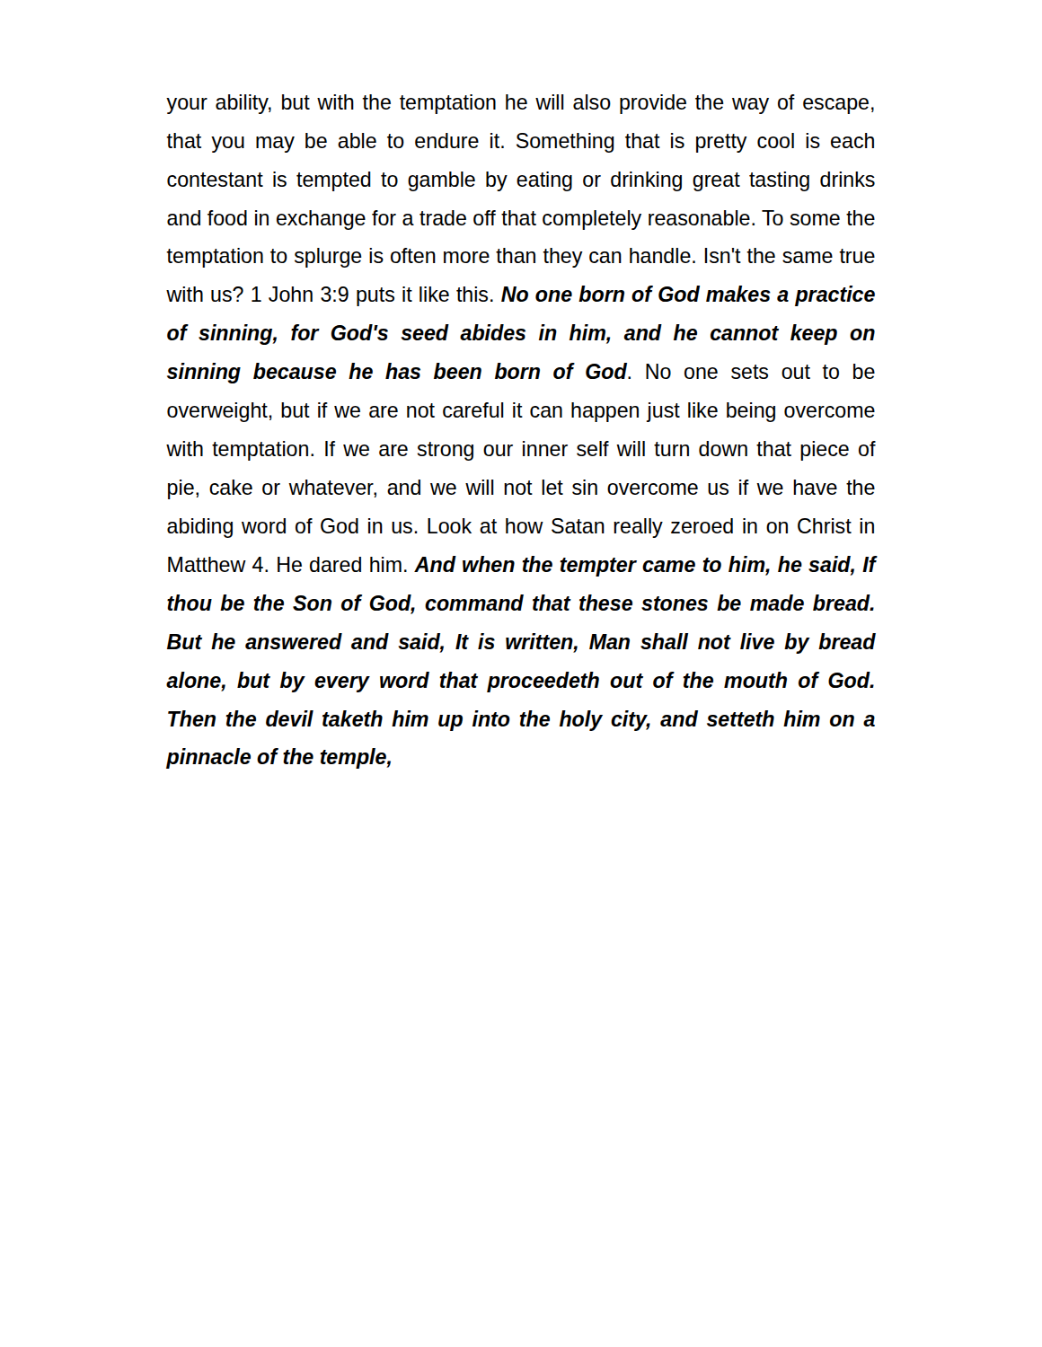your ability, but with the temptation he will also provide the way of escape, that you may be able to endure it. Something that is pretty cool is each contestant is tempted to gamble by eating or drinking great tasting drinks and food in exchange for a trade off that completely reasonable. To some the temptation to splurge is often more than they can handle. Isn't the same true with us? 1 John 3:9 puts it like this. No one born of God makes a practice of sinning, for God's seed abides in him, and he cannot keep on sinning because he has been born of God. No one sets out to be overweight, but if we are not careful it can happen just like being overcome with temptation. If we are strong our inner self will turn down that piece of pie, cake or whatever, and we will not let sin overcome us if we have the abiding word of God in us. Look at how Satan really zeroed in on Christ in Matthew 4. He dared him. And when the tempter came to him, he said, If thou be the Son of God, command that these stones be made bread. But he answered and said, It is written, Man shall not live by bread alone, but by every word that proceedeth out of the mouth of God. Then the devil taketh him up into the holy city, and setteth him on a pinnacle of the temple,